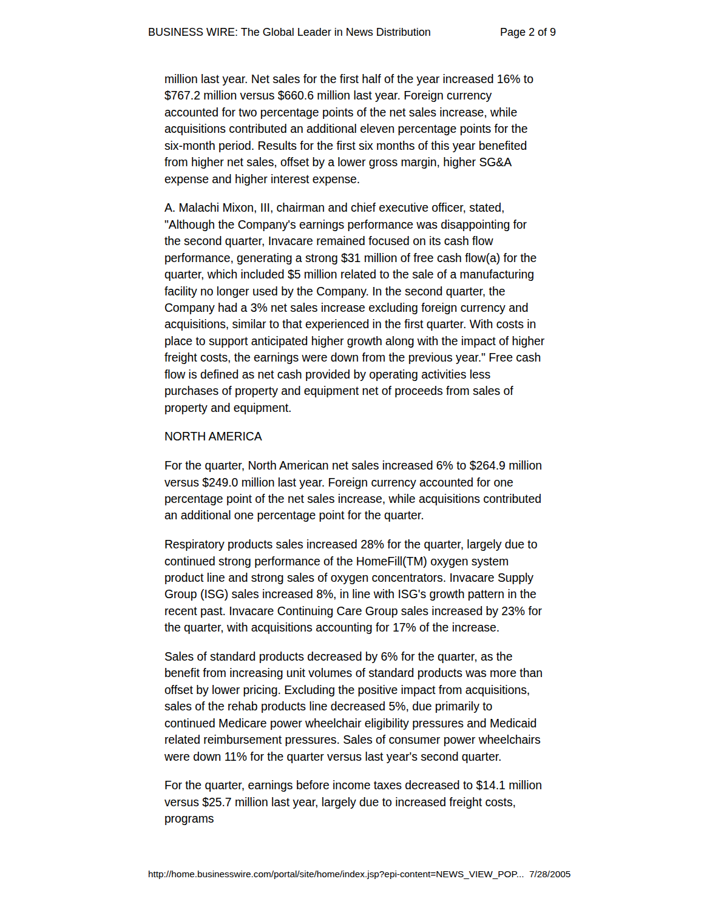BUSINESS WIRE: The Global Leader in News Distribution Page 2 of 9
million last year. Net sales for the first half of the year increased 16% to $767.2 million versus $660.6 million last year. Foreign currency accounted for two percentage points of the net sales increase, while acquisitions contributed an additional eleven percentage points for the six-month period. Results for the first six months of this year benefited from higher net sales, offset by a lower gross margin, higher SG&A expense and higher interest expense.
A. Malachi Mixon, III, chairman and chief executive officer, stated, "Although the Company's earnings performance was disappointing for the second quarter, Invacare remained focused on its cash flow performance, generating a strong $31 million of free cash flow(a) for the quarter, which included $5 million related to the sale of a manufacturing facility no longer used by the Company. In the second quarter, the Company had a 3% net sales increase excluding foreign currency and acquisitions, similar to that experienced in the first quarter. With costs in place to support anticipated higher growth along with the impact of higher freight costs, the earnings were down from the previous year." Free cash flow is defined as net cash provided by operating activities less purchases of property and equipment net of proceeds from sales of property and equipment.
NORTH AMERICA
For the quarter, North American net sales increased 6% to $264.9 million versus $249.0 million last year. Foreign currency accounted for one percentage point of the net sales increase, while acquisitions contributed an additional one percentage point for the quarter.
Respiratory products sales increased 28% for the quarter, largely due to continued strong performance of the HomeFill(TM) oxygen system product line and strong sales of oxygen concentrators. Invacare Supply Group (ISG) sales increased 8%, in line with ISG's growth pattern in the recent past. Invacare Continuing Care Group sales increased by 23% for the quarter, with acquisitions accounting for 17% of the increase.
Sales of standard products decreased by 6% for the quarter, as the benefit from increasing unit volumes of standard products was more than offset by lower pricing. Excluding the positive impact from acquisitions, sales of the rehab products line decreased 5%, due primarily to continued Medicare power wheelchair eligibility pressures and Medicaid related reimbursement pressures. Sales of consumer power wheelchairs were down 11% for the quarter versus last year's second quarter.
For the quarter, earnings before income taxes decreased to $14.1 million versus $25.7 million last year, largely due to increased freight costs, programs
http://home.businesswire.com/portal/site/home/index.jsp?epi-content=NEWS_VIEW_POP... 7/28/2005